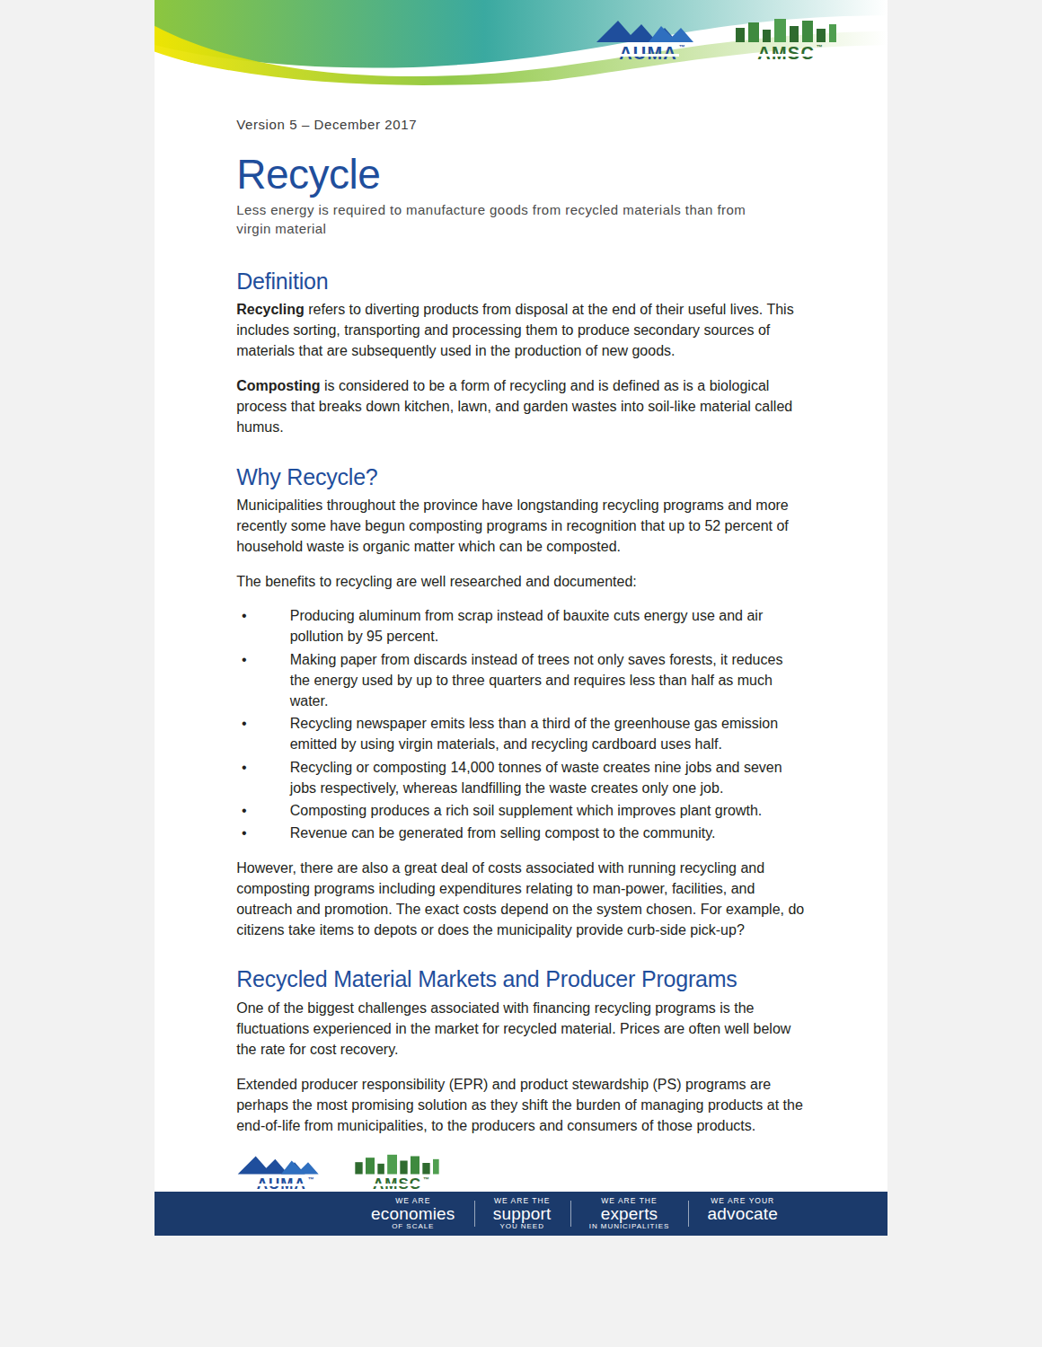AUMA ™
AMSC ™
Version 5 – December 2017
Recycle
Less energy is required to manufacture goods from recycled materials than from virgin material
Definition
Recycling refers to diverting products from disposal at the end of their useful lives. This includes sorting, transporting and processing them to produce secondary sources of materials that are subsequently used in the production of new goods.
Composting is considered to be a form of recycling and is defined as is a biological process that breaks down kitchen, lawn, and garden wastes into soil-like material called humus.
Why Recycle?
Municipalities throughout the province have longstanding recycling programs and more recently some have begun composting programs in recognition that up to 52 percent of household waste is organic matter which can be composted.
The benefits to recycling are well researched and documented:
•Producing aluminum from scrap instead of bauxite cuts energy use and air pollution by 95 percent.
•Making paper from discards instead of trees not only saves forests, it reduces the energy used by up to three quarters and requires less than half as much water.
•Recycling newspaper emits less than a third of the greenhouse gas emission emitted by using virgin materials, and recycling cardboard uses half.
•Recycling or composting 14,000 tonnes of waste creates nine jobs and seven jobs respectively, whereas landfilling the waste creates only one job.
•Composting produces a rich soil supplement which improves plant growth.
•Revenue can be generated from selling compost to the community.
However, there are also a great deal of costs associated with running recycling and composting programs including expenditures relating to man-power, facilities, and outreach and promotion. The exact costs depend on the system chosen. For example, do citizens take items to depots or does the municipality provide curb-side pick-up?
Recycled Material Markets and Producer Programs
One of the biggest challenges associated with financing recycling programs is the fluctuations experienced in the market for recycled material. Prices are often well below the rate for cost recovery.
Extended producer responsibility (EPR) and product stewardship (PS) programs are perhaps the most promising solution as they shift the burden of managing products at the end-of-life from municipalities, to the producers and consumers of those products.
AUMA ™
AMSC ™
We are economies of scale
We are the support you need
We are the experts in municipalities
We are your advocate